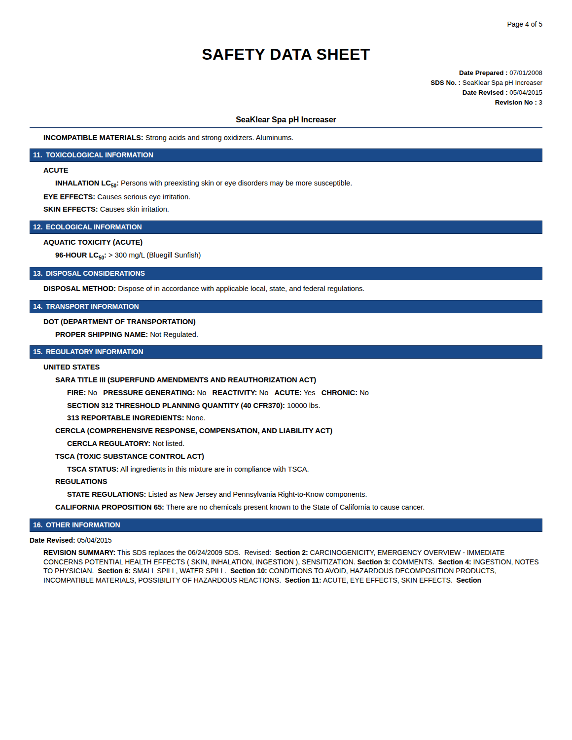Page 4 of 5
SAFETY DATA SHEET
Date Prepared : 07/01/2008
SDS No. : SeaKlear Spa pH Increaser
Date Revised : 05/04/2015
Revision No : 3
SeaKlear Spa pH Increaser
INCOMPATIBLE MATERIALS: Strong acids and strong oxidizers. Aluminums.
11. TOXICOLOGICAL INFORMATION
ACUTE
INHALATION LC50: Persons with preexisting skin or eye disorders may be more susceptible.
EYE EFFECTS: Causes serious eye irritation.
SKIN EFFECTS: Causes skin irritation.
12. ECOLOGICAL INFORMATION
AQUATIC TOXICITY (ACUTE)
96-HOUR LC50: > 300 mg/L (Bluegill Sunfish)
13. DISPOSAL CONSIDERATIONS
DISPOSAL METHOD: Dispose of in accordance with applicable local, state, and federal regulations.
14. TRANSPORT INFORMATION
DOT (DEPARTMENT OF TRANSPORTATION)
PROPER SHIPPING NAME: Not Regulated.
15. REGULATORY INFORMATION
UNITED STATES
SARA TITLE III (SUPERFUND AMENDMENTS AND REAUTHORIZATION ACT)
FIRE: No PRESSURE GENERATING: No REACTIVITY: No ACUTE: Yes CHRONIC: No
SECTION 312 THRESHOLD PLANNING QUANTITY (40 CFR370): 10000 lbs.
313 REPORTABLE INGREDIENTS: None.
CERCLA (COMPREHENSIVE RESPONSE, COMPENSATION, AND LIABILITY ACT)
CERCLA REGULATORY: Not listed.
TSCA (TOXIC SUBSTANCE CONTROL ACT)
TSCA STATUS: All ingredients in this mixture are in compliance with TSCA.
REGULATIONS
STATE REGULATIONS: Listed as New Jersey and Pennsylvania Right-to-Know components.
CALIFORNIA PROPOSITION 65: There are no chemicals present known to the State of California to cause cancer.
16. OTHER INFORMATION
Date Revised: 05/04/2015
REVISION SUMMARY: This SDS replaces the 06/24/2009 SDS. Revised: Section 2: CARCINOGENICITY, EMERGENCY OVERVIEW - IMMEDIATE CONCERNS POTENTIAL HEALTH EFFECTS ( SKIN, INHALATION, INGESTION ), SENSITIZATION. Section 3: COMMENTS. Section 4: INGESTION, NOTES TO PHYSICIAN. Section 6: SMALL SPILL, WATER SPILL. Section 10: CONDITIONS TO AVOID, HAZARDOUS DECOMPOSITION PRODUCTS, INCOMPATIBLE MATERIALS, POSSIBILITY OF HAZARDOUS REACTIONS. Section 11: ACUTE, EYE EFFECTS, SKIN EFFECTS. Section